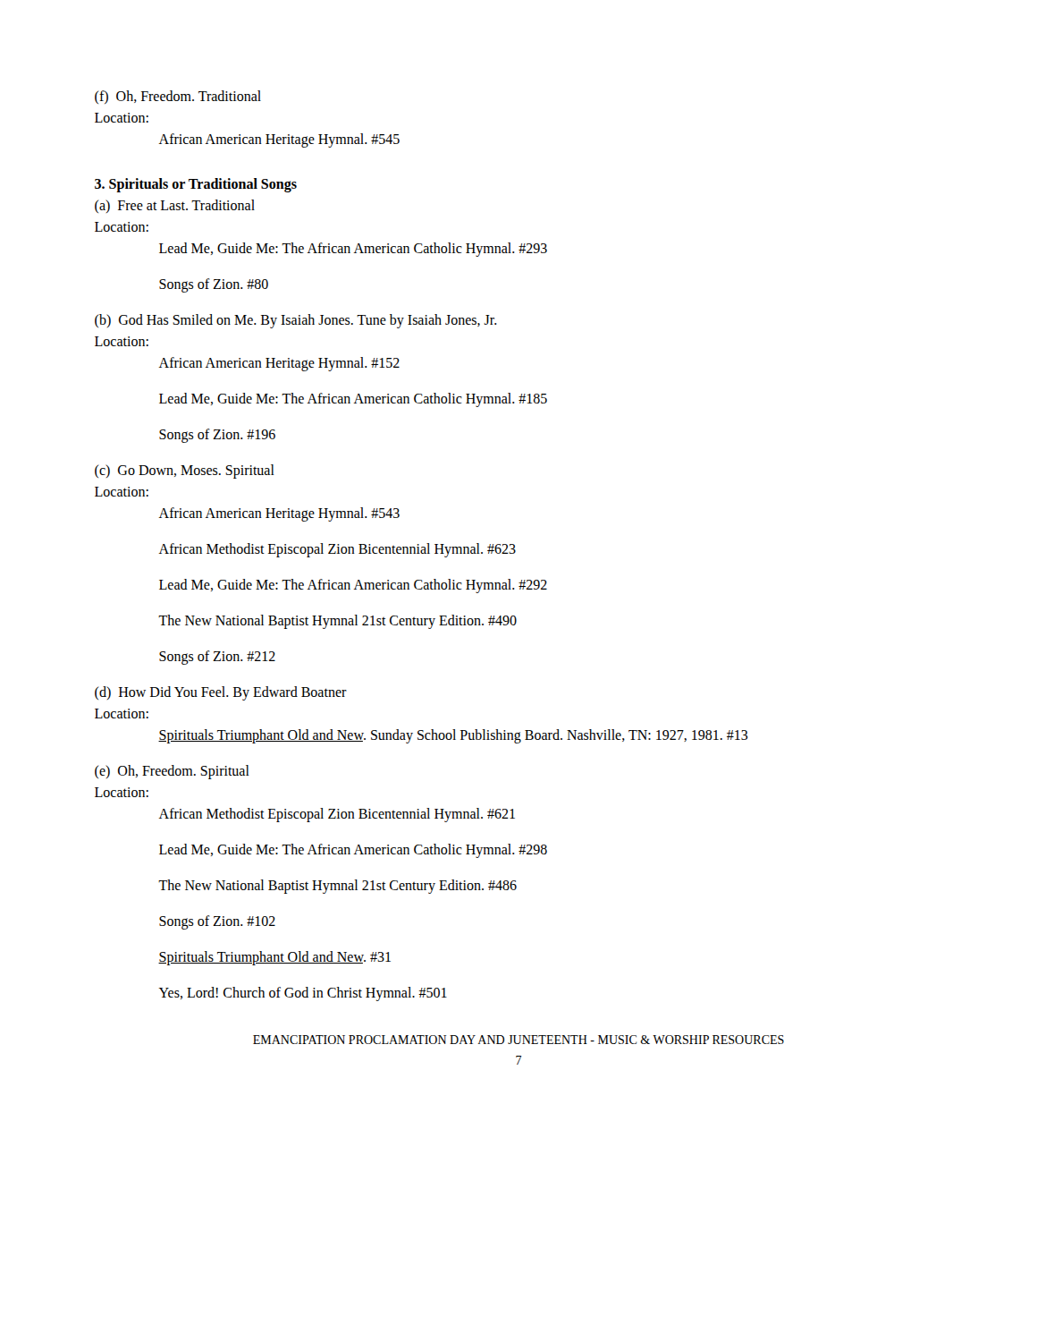(f) Oh, Freedom. Traditional
Location:
African American Heritage Hymnal. #545
3. Spirituals or Traditional Songs
(a) Free at Last. Traditional
Location:
Lead Me, Guide Me: The African American Catholic Hymnal. #293
Songs of Zion. #80
(b) God Has Smiled on Me. By Isaiah Jones. Tune by Isaiah Jones, Jr.
Location:
African American Heritage Hymnal. #152
Lead Me, Guide Me: The African American Catholic Hymnal. #185
Songs of Zion. #196
(c) Go Down, Moses. Spiritual
Location:
African American Heritage Hymnal. #543
African Methodist Episcopal Zion Bicentennial Hymnal. #623
Lead Me, Guide Me: The African American Catholic Hymnal. #292
The New National Baptist Hymnal 21st Century Edition. #490
Songs of Zion. #212
(d) How Did You Feel. By Edward Boatner
Location:
Spirituals Triumphant Old and New. Sunday School Publishing Board. Nashville, TN: 1927, 1981. #13
(e) Oh, Freedom. Spiritual
Location:
African Methodist Episcopal Zion Bicentennial Hymnal. #621
Lead Me, Guide Me: The African American Catholic Hymnal. #298
The New National Baptist Hymnal 21st Century Edition. #486
Songs of Zion. #102
Spirituals Triumphant Old and New. #31
Yes, Lord! Church of God in Christ Hymnal. #501
EMANCIPATION PROCLAMATION DAY AND JUNETEENTH - MUSIC & WORSHIP RESOURCES 7